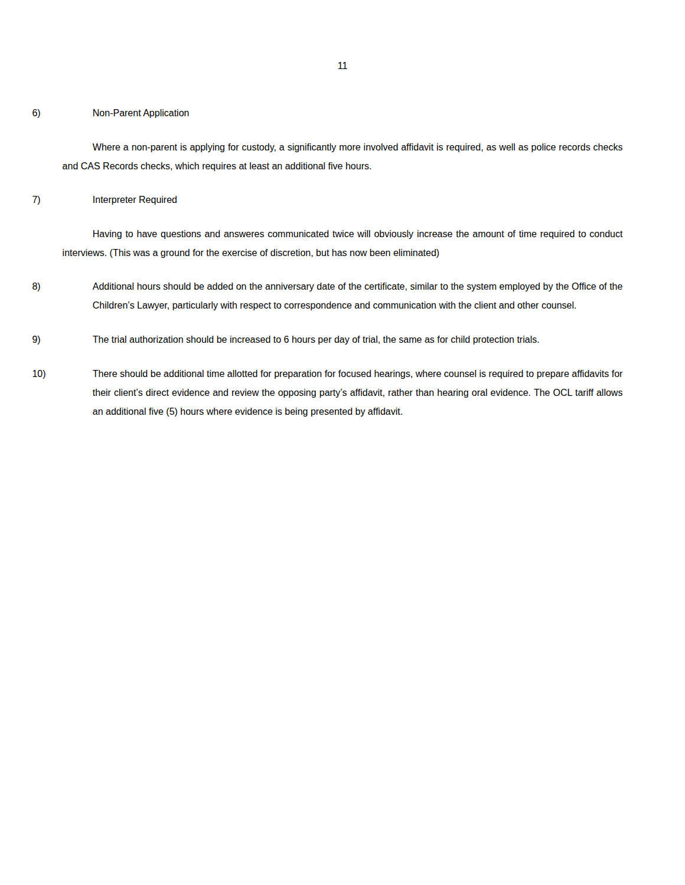11
6) Non-Parent Application
Where a non-parent is applying for custody, a significantly more involved affidavit is required, as well as police records checks and CAS Records checks, which requires at least an additional five hours.
7) Interpreter Required
Having to have questions and answeres communicated twice will obviously increase the amount of time required to conduct interviews. (This was a ground for the exercise of discretion, but has now been eliminated)
8) Additional hours should be added on the anniversary date of the certificate, similar to the system employed by the Office of the Children’s Lawyer, particularly with respect to correspondence and communication with the client and other counsel.
9) The trial authorization should be increased to 6 hours per day of trial, the same as for child protection trials.
10) There should be additional time allotted for preparation for focused hearings, where counsel is required to prepare affidavits for their client’s direct evidence and review the opposing party’s affidavit, rather than hearing oral evidence. The OCL tariff allows an additional five (5) hours where evidence is being presented by affidavit.